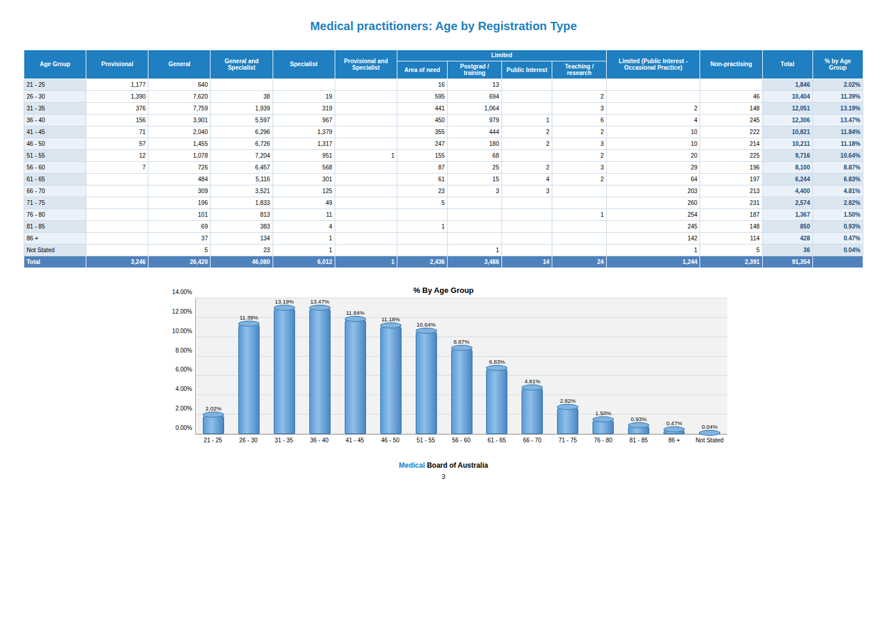Medical practitioners: Age by Registration Type
| Age Group | Provisional | General | General and Specialist | Specialist | Provisional and Specialist | Limited | Limited (Public Interest - Occasional Practice) | Non-practising | Total | % by Age Group |
| --- | --- | --- | --- | --- | --- | --- | --- | --- | --- | --- |
| Area of need | Postgrad / training | Public Interest | Teaching / research |
| 21 - 25 | 1,177 | 640 | | | | 16 | 13 | | | | | 1,846 | 2.02% |
| 26 - 30 | 1,390 | 7,620 | 38 | 19 | | 595 | 694 | | 2 | | 46 | 10,404 | 11.39% |
| 31 - 35 | 376 | 7,759 | 1,939 | 319 | | 441 | 1,064 | | 3 | 2 | 148 | 12,051 | 13.19% |
| 36 - 40 | 156 | 3,901 | 5,597 | 967 | | 450 | 979 | 1 | 6 | 4 | 245 | 12,306 | 13.47% |
| 41 - 45 | 71 | 2,040 | 6,296 | 1,379 | | 355 | 444 | 2 | 2 | 10 | 222 | 10,821 | 11.84% |
| 46 - 50 | 57 | 1,455 | 6,726 | 1,317 | | 247 | 180 | 2 | 3 | 10 | 214 | 10,211 | 11.18% |
| 51 - 55 | 12 | 1,078 | 7,204 | 951 | 1 | 155 | 68 | | 2 | 20 | 225 | 9,716 | 10.64% |
| 56 - 60 | 7 | 726 | 6,457 | 568 | | 87 | 25 | 2 | 3 | 29 | 196 | 8,100 | 8.87% |
| 61 - 65 | | 484 | 5,116 | 301 | | 61 | 15 | 4 | 2 | 64 | 197 | 6,244 | 6.83% |
| 66 - 70 | | 309 | 3,521 | 125 | | 23 | 3 | 3 | | 203 | 213 | 4,400 | 4.81% |
| 71 - 75 | | 196 | 1,833 | 49 | | 5 | | | | 260 | 231 | 2,574 | 2.82% |
| 76 - 80 | | 101 | 813 | 11 | | | | | 1 | 254 | 187 | 1,367 | 1.50% |
| 81 - 85 | | 69 | 383 | 4 | | 1 | | | | 245 | 148 | 850 | 0.93% |
| 86 + | | 37 | 134 | 1 | | | | | | 142 | 114 | 428 | 0.47% |
| Not Stated | | 5 | 23 | 1 | | | 1 | | | 1 | 5 | 36 | 0.04% |
| Total | 3,246 | 26,420 | 46,080 | 6,012 | 1 | 2,436 | 3,486 | 14 | 24 | 1,244 | 2,391 | 91,354 | |
% By Age Group
0.00%
2.00%
4.00%
6.00%
8.00%
10.00%
12.00%
14.00%
2.02%
11.39%
13.19%
13.47%
11.84%
11.18%
10.64%
8.87%
6.83%
4.81%
2.82%
1.50%
0.93%
0.47%
0.04%
21 - 25
26 - 30
31 - 35
36 - 40
41 - 45
46 - 50
51 - 55
56 - 60
61 - 65
66 - 70
71 - 75
76 - 80
81 - 85
86 +
Not Stated
Medical Board of Australia
3